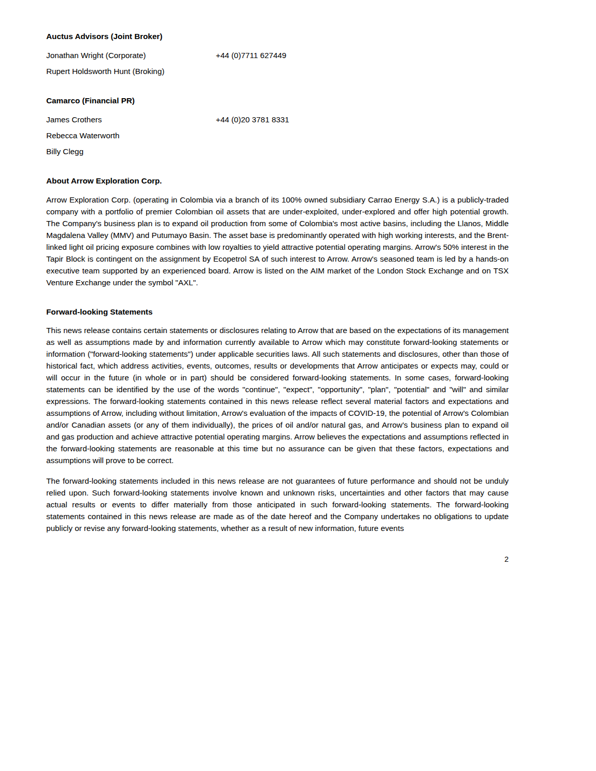Auctus Advisors (Joint Broker)
Jonathan Wright (Corporate) +44 (0)7711 627449
Rupert Holdsworth Hunt (Broking)
Camarco (Financial PR)
James Crothers +44 (0)20 3781 8331
Rebecca Waterworth
Billy Clegg
About Arrow Exploration Corp.
Arrow Exploration Corp. (operating in Colombia via a branch of its 100% owned subsidiary Carrao Energy S.A.) is a publicly-traded company with a portfolio of premier Colombian oil assets that are under-exploited, under-explored and offer high potential growth. The Company's business plan is to expand oil production from some of Colombia's most active basins, including the Llanos, Middle Magdalena Valley (MMV) and Putumayo Basin. The asset base is predominantly operated with high working interests, and the Brent-linked light oil pricing exposure combines with low royalties to yield attractive potential operating margins. Arrow's 50% interest in the Tapir Block is contingent on the assignment by Ecopetrol SA of such interest to Arrow. Arrow's seasoned team is led by a hands-on executive team supported by an experienced board. Arrow is listed on the AIM market of the London Stock Exchange and on TSX Venture Exchange under the symbol "AXL".
Forward-looking Statements
This news release contains certain statements or disclosures relating to Arrow that are based on the expectations of its management as well as assumptions made by and information currently available to Arrow which may constitute forward-looking statements or information ("forward-looking statements") under applicable securities laws. All such statements and disclosures, other than those of historical fact, which address activities, events, outcomes, results or developments that Arrow anticipates or expects may, could or will occur in the future (in whole or in part) should be considered forward-looking statements. In some cases, forward-looking statements can be identified by the use of the words "continue", "expect", "opportunity", "plan", "potential" and "will" and similar expressions. The forward-looking statements contained in this news release reflect several material factors and expectations and assumptions of Arrow, including without limitation, Arrow's evaluation of the impacts of COVID-19, the potential of Arrow's Colombian and/or Canadian assets (or any of them individually), the prices of oil and/or natural gas, and Arrow's business plan to expand oil and gas production and achieve attractive potential operating margins. Arrow believes the expectations and assumptions reflected in the forward-looking statements are reasonable at this time but no assurance can be given that these factors, expectations and assumptions will prove to be correct.
The forward-looking statements included in this news release are not guarantees of future performance and should not be unduly relied upon. Such forward-looking statements involve known and unknown risks, uncertainties and other factors that may cause actual results or events to differ materially from those anticipated in such forward-looking statements. The forward-looking statements contained in this news release are made as of the date hereof and the Company undertakes no obligations to update publicly or revise any forward-looking statements, whether as a result of new information, future events
2